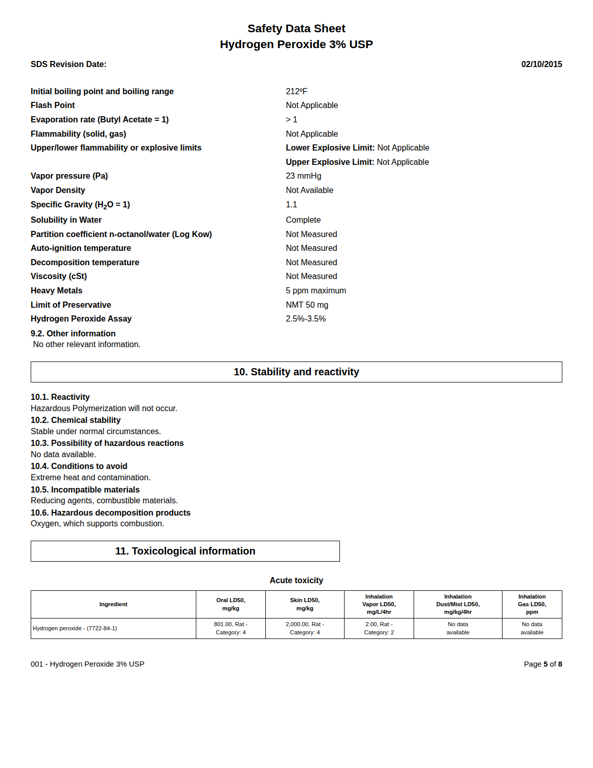Safety Data Sheet
Hydrogen Peroxide 3% USP
SDS Revision Date: 02/10/2015
| Initial boiling point and boiling range | 212ºF |
| Flash Point | Not Applicable |
| Evaporation rate (Butyl Acetate = 1) | > 1 |
| Flammability (solid, gas) | Not Applicable |
| Upper/lower flammability or explosive limits | Lower Explosive Limit: Not Applicable |
| | Upper Explosive Limit: Not Applicable |
| Vapor pressure (Pa) | 23 mmHg |
| Vapor Density | Not Available |
| Specific Gravity (H 2 O = 1) | 1.1 |
| Solubility in Water | Complete |
| Partition coefficient n-octanol/water (Log Kow) | Not Measured |
| Auto-ignition temperature | Not Measured |
| Decomposition temperature | Not Measured |
| Viscosity (cSt) | Not Measured |
| Heavy Metals | 5 ppm maximum |
| Limit of Preservative | NMT 50 mg |
| Hydrogen Peroxide Assay | 2.5%-3.5% |
9.2. Other information
No other relevant information.
10. Stability and reactivity
10.1. Reactivity
Hazardous Polymerization will not occur.
10.2. Chemical stability
Stable under normal circumstances.
10.3. Possibility of hazardous reactions
No data available.
10.4. Conditions to avoid
Extreme heat and contamination.
10.5. Incompatible materials
Reducing agents, combustible materials.
10.6. Hazardous decomposition products
Oxygen, which supports combustion.
11. Toxicological information
Acute toxicity
| Ingredient | Oral LD50, mg/kg | Skin LD50, mg/kg | Inhalation Vapor LD50, mg/L/4hr | Inhalation Dust/Mist LD50, mg/kg/4hr | Inhalation Gas LD50, ppm |
| --- | --- | --- | --- | --- | --- |
| Hydrogen peroxide - (7722-84-1) | 801.00, Rat - Category: 4 | 2,000.00, Rat - Category: 4 | 2.00, Rat - Category: 2 | No data available | No data available |
001 - Hydrogen Peroxide 3% USP Page 5 of 8